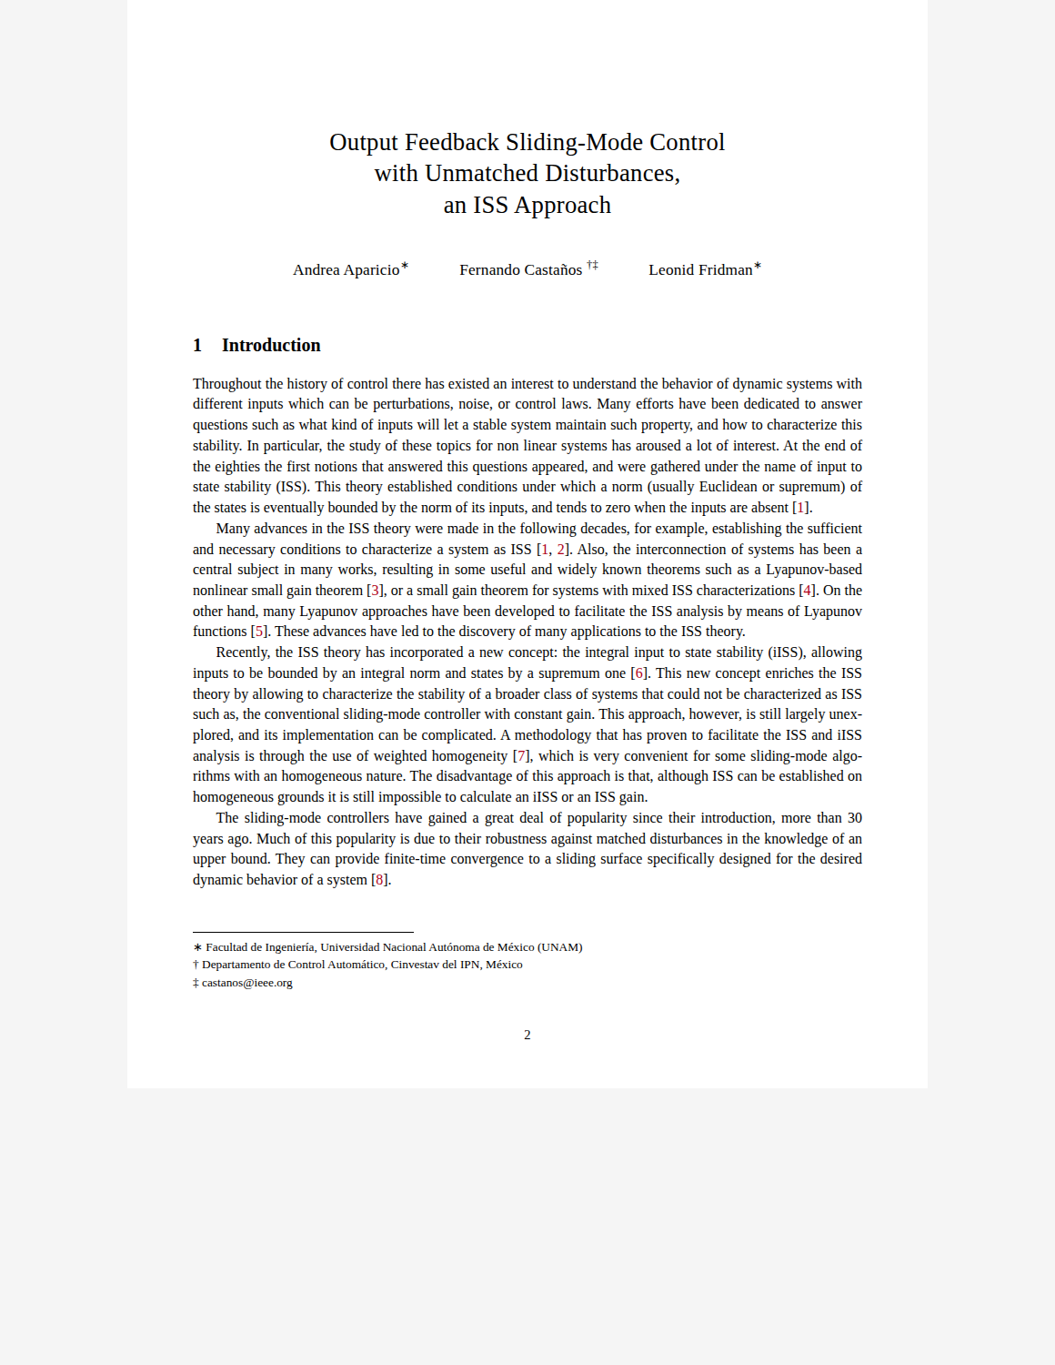Output Feedback Sliding-Mode Control
with Unmatched Disturbances,
an ISS Approach
Andrea Aparicio∗ Fernando Castaños †‡ Leonid Fridman∗
1 Introduction
Throughout the history of control there has existed an interest to understand the behavior of dynamic systems with different inputs which can be perturbations, noise, or control laws. Many efforts have been dedicated to answer questions such as what kind of inputs will let a stable system maintain such property, and how to characterize this stability. In particular, the study of these topics for non linear systems has aroused a lot of interest. At the end of the eighties the first notions that answered this questions appeared, and were gathered under the name of input to state stability (ISS). This theory established conditions under which a norm (usually Euclidean or supremum) of the states is eventually bounded by the norm of its inputs, and tends to zero when the inputs are absent [1].
Many advances in the ISS theory were made in the following decades, for example, establishing the sufficient and necessary conditions to characterize a system as ISS [1, 2]. Also, the interconnection of systems has been a central subject in many works, resulting in some useful and widely known theorems such as a Lyapunov-based nonlinear small gain theorem [3], or a small gain theorem for systems with mixed ISS characterizations [4]. On the other hand, many Lyapunov approaches have been developed to facilitate the ISS analysis by means of Lyapunov functions [5]. These advances have led to the discovery of many applications to the ISS theory.
Recently, the ISS theory has incorporated a new concept: the integral input to state stability (iISS), allowing inputs to be bounded by an integral norm and states by a supremum one [6]. This new concept enriches the ISS theory by allowing to characterize the stability of a broader class of systems that could not be characterized as ISS such as, the conventional sliding-mode controller with constant gain. This approach, however, is still largely unexplored, and its implementation can be complicated. A methodology that has proven to facilitate the ISS and iISS analysis is through the use of weighted homogeneity [7], which is very convenient for some sliding-mode algorithms with an homogeneous nature. The disadvantage of this approach is that, although ISS can be established on homogeneous grounds it is still impossible to calculate an iISS or an ISS gain.
The sliding-mode controllers have gained a great deal of popularity since their introduction, more than 30 years ago. Much of this popularity is due to their robustness against matched disturbances in the knowledge of an upper bound. They can provide finite-time convergence to a sliding surface specifically designed for the desired dynamic behavior of a system [8].
∗Facultad de Ingeniería, Universidad Nacional Autónoma de México (UNAM)
†Departamento de Control Automático, Cinvestav del IPN, México
‡castanos@ieee.org
2